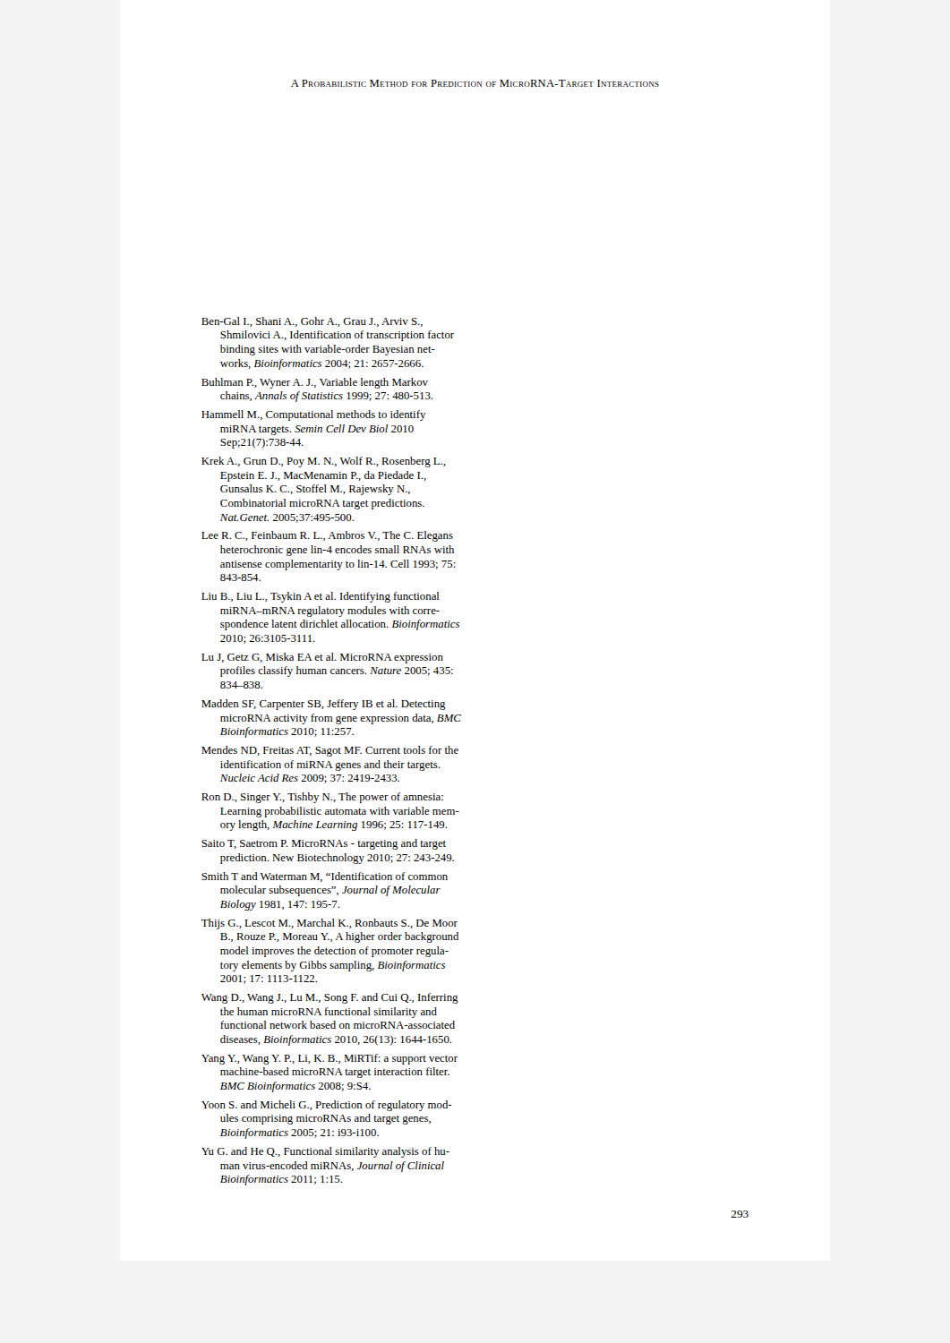A Probabilistic Method for Prediction of MicroRNA-Target Interactions
Ben-Gal I., Shani A., Gohr A., Grau J., Arviv S., Shmilovici A., Identification of transcription factor binding sites with variable-order Bayesian networks, Bioinformatics 2004; 21: 2657-2666.
Buhlman P., Wyner A. J., Variable length Markov chains, Annals of Statistics 1999; 27: 480-513.
Hammell M., Computational methods to identify miRNA targets. Semin Cell Dev Biol 2010 Sep;21(7):738-44.
Krek A., Grun D., Poy M. N., Wolf R., Rosenberg L., Epstein E. J., MacMenamin P., da Piedade I., Gunsalus K. C., Stoffel M., Rajewsky N., Combinatorial microRNA target predictions. Nat.Genet. 2005;37:495-500.
Lee R. C., Feinbaum R. L., Ambros V., The C. Elegans heterochronic gene lin-4 encodes small RNAs with antisense complementarity to lin-14. Cell 1993; 75: 843-854.
Liu B., Liu L., Tsykin A et al. Identifying functional miRNA–mRNA regulatory modules with correspondence latent dirichlet allocation. Bioinformatics 2010; 26:3105-3111.
Lu J, Getz G, Miska EA et al. MicroRNA expression profiles classify human cancers. Nature 2005; 435: 834–838.
Madden SF, Carpenter SB, Jeffery IB et al. Detecting microRNA activity from gene expression data, BMC Bioinformatics 2010; 11:257.
Mendes ND, Freitas AT, Sagot MF. Current tools for the identification of miRNA genes and their targets. Nucleic Acid Res 2009; 37: 2419-2433.
Ron D., Singer Y., Tishby N., The power of amnesia: Learning probabilistic automata with variable memory length, Machine Learning 1996; 25: 117-149.
Saito T, Saetrom P. MicroRNAs - targeting and target prediction. New Biotechnology 2010; 27: 243-249.
Smith T and Waterman M, “Identification of common molecular subsequences”, Journal of Molecular Biology 1981, 147: 195-7.
Thijs G., Lescot M., Marchal K., Ronbauts S., De Moor B., Rouze P., Moreau Y., A higher order background model improves the detection of promoter regulatory elements by Gibbs sampling, Bioinformatics 2001; 17: 1113-1122.
Wang D., Wang J., Lu M., Song F. and Cui Q., Inferring the human microRNA functional similarity and functional network based on microRNA-associated diseases, Bioinformatics 2010, 26(13): 1644-1650.
Yang Y., Wang Y. P., Li, K. B., MiRTif: a support vector machine-based microRNA target interaction filter. BMC Bioinformatics 2008; 9:S4.
Yoon S. and Micheli G., Prediction of regulatory modules comprising microRNAs and target genes, Bioinformatics 2005; 21: i93-i100.
Yu G. and He Q., Functional similarity analysis of human virus-encoded miRNAs, Journal of Clinical Bioinformatics 2011; 1:15.
293